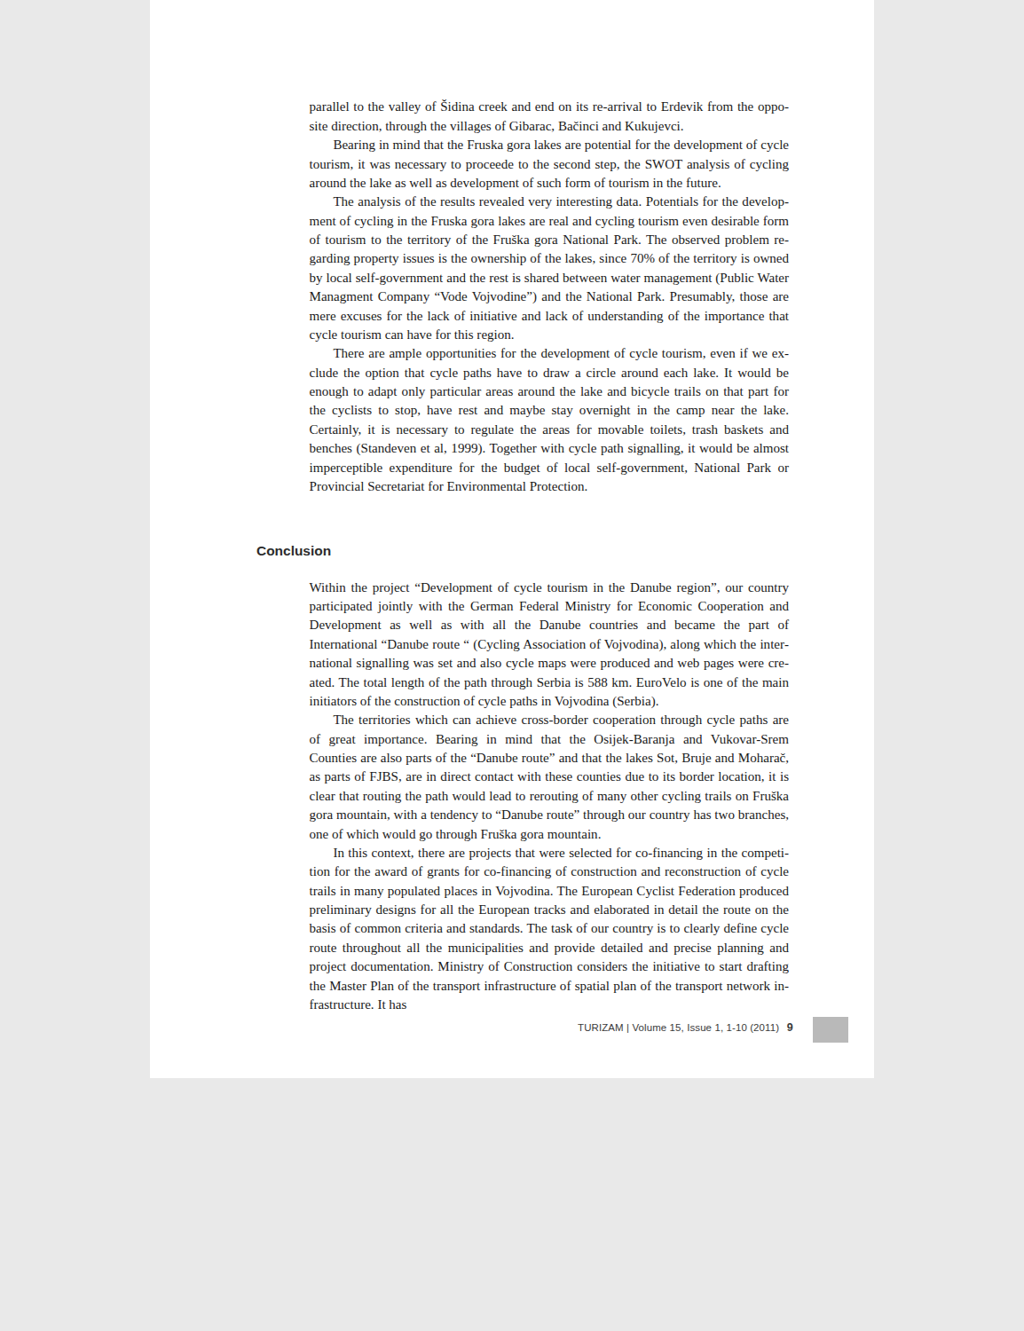parallel to the valley of Šidina creek and end on its re-arrival to Erdevik from the opposite direction, through the villages of Gibarac, Bačinci and Kukujevci.
Bearing in mind that the Fruska gora lakes are potential for the development of cycle tourism, it was necessary to proceede to the second step, the SWOT analysis of cycling around the lake as well as development of such form of tourism in the future.
The analysis of the results revealed very interesting data. Potentials for the development of cycling in the Fruska gora lakes are real and cycling tourism even desirable form of tourism to the territory of the Fruška gora National Park. The observed problem regarding property issues is the ownership of the lakes, since 70% of the territory is owned by local self-government and the rest is shared between water management (Public Water Managment Company “Vode Vojvodine”) and the National Park. Presumably, those are mere excuses for the lack of initiative and lack of understanding of the importance that cycle tourism can have for this region.
There are ample opportunities for the development of cycle tourism, even if we exclude the option that cycle paths have to draw a circle around each lake. It would be enough to adapt only particular areas around the lake and bicycle trails on that part for the cyclists to stop, have rest and maybe stay overnight in the camp near the lake. Certainly, it is necessary to regulate the areas for movable toilets, trash baskets and benches (Standeven et al, 1999). Together with cycle path signalling, it would be almost imperceptible expenditure for the budget of local self-government, National Park or Provincial Secretariat for Environmental Protection.
Conclusion
Within the project “Development of cycle tourism in the Danube region”, our country participated jointly with the German Federal Ministry for Economic Cooperation and Development as well as with all the Danube countries and became the part of International “Danube route “ (Cycling Association of Vojvodina), along which the international signalling was set and also cycle maps were produced and web pages were created. The total length of the path through Serbia is 588 km. EuroVelo is one of the main initiators of the construction of cycle paths in Vojvodina (Serbia).
The territories which can achieve cross-border cooperation through cycle paths are of great importance. Bearing in mind that the Osijek-Baranja and Vukovar-Srem Counties are also parts of the “Danube route” and that the lakes Sot, Bruje and Moharač, as parts of FJBS, are in direct contact with these counties due to its border location, it is clear that routing the path would lead to rerouting of many other cycling trails on Fruška gora mountain, with a tendency to “Danube route” through our country has two branches, one of which would go through Fruška gora mountain.
In this context, there are projects that were selected for co-financing in the competition for the award of grants for co-financing of construction and reconstruction of cycle trails in many populated places in Vojvodina. The European Cyclist Federation produced preliminary designs for all the European tracks and elaborated in detail the route on the basis of common criteria and standards. The task of our country is to clearly define cycle route throughout all the municipalities and provide detailed and precise planning and project documentation. Ministry of Construction considers the initiative to start drafting the Master Plan of the transport infrastructure of spatial plan of the transport network infrastructure. It has
TURIZAM | Volume 15, Issue 1, 1-10 (2011)9